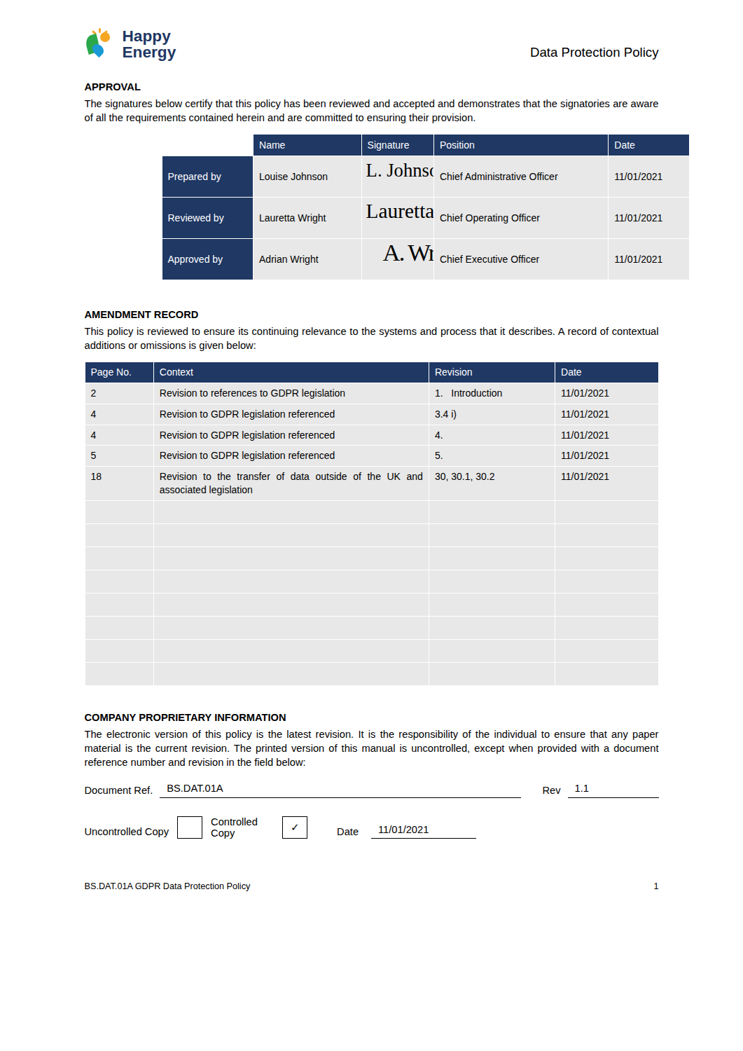Happy Energy
Data Protection Policy
Approval
The signatures below certify that this policy has been reviewed and accepted and demonstrates that the signatories are aware of all the requirements contained herein and are committed to ensuring their provision.
| | Name | Signature | Position | Date |
| --- | --- | --- | --- | --- |
| Prepared by | Louise Johnson | L. Johnson | Chief Administrative Officer | 11/01/2021 |
| Reviewed by | Lauretta Wright | Lauretta Wright | Chief Operating Officer | 11/01/2021 |
| Approved by | Adrian Wright | A. Wright | Chief Executive Officer | 11/01/2021 |
Amendment Record
This policy is reviewed to ensure its continuing relevance to the systems and process that it describes. A record of contextual additions or omissions is given below:
| Page No. | Context | Revision | Date |
| --- | --- | --- | --- |
| 2 | Revision to references to GDPR legislation | 1. Introduction | 11/01/2021 |
| 4 | Revision to GDPR legislation referenced | 3.4 i) | 11/01/2021 |
| 4 | Revision to GDPR legislation referenced | 4. | 11/01/2021 |
| 5 | Revision to GDPR legislation referenced | 5. | 11/01/2021 |
| 18 | Revision to the transfer of data outside of the UK and associated legislation | 30, 30.1, 30.2 | 11/01/2021 |
Company Proprietary Information
The electronic version of this policy is the latest revision. It is the responsibility of the individual to ensure that any paper material is the current revision. The printed version of this manual is uncontrolled, except when provided with a document reference number and revision in the field below:
Document Ref. BS.DAT.01A Rev 1.1
Uncontrolled Copy Controlled Copy ✓ Date 11/01/2021
BS.DAT.01A GDPR Data Protection Policy 1